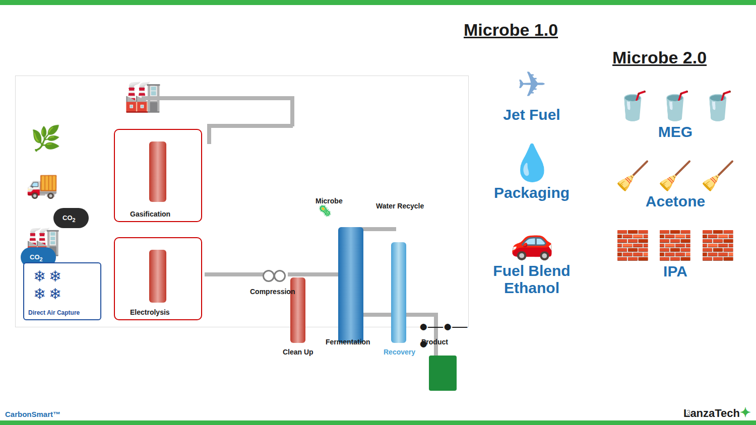🏭
🌿
🚚
CO2
🏭
CO2
❄❄
❄❄
Direct Air Capture
Gasification
Electrolysis
🦠
●—●—●
Microbe Water Recycle Compression Clean Up Fermentation Recovery Product
Microbe 1.0
✈
Jet Fuel
💧
Packaging
🚗
Fuel Blend
Ethanol
Microbe 2.0
🥤 🥤 🥤
MEG
🧹 🧹 🧹
Acetone
🧱 🧱 🧱
IPA
CarbonSmart™
3
LanzaTech✦